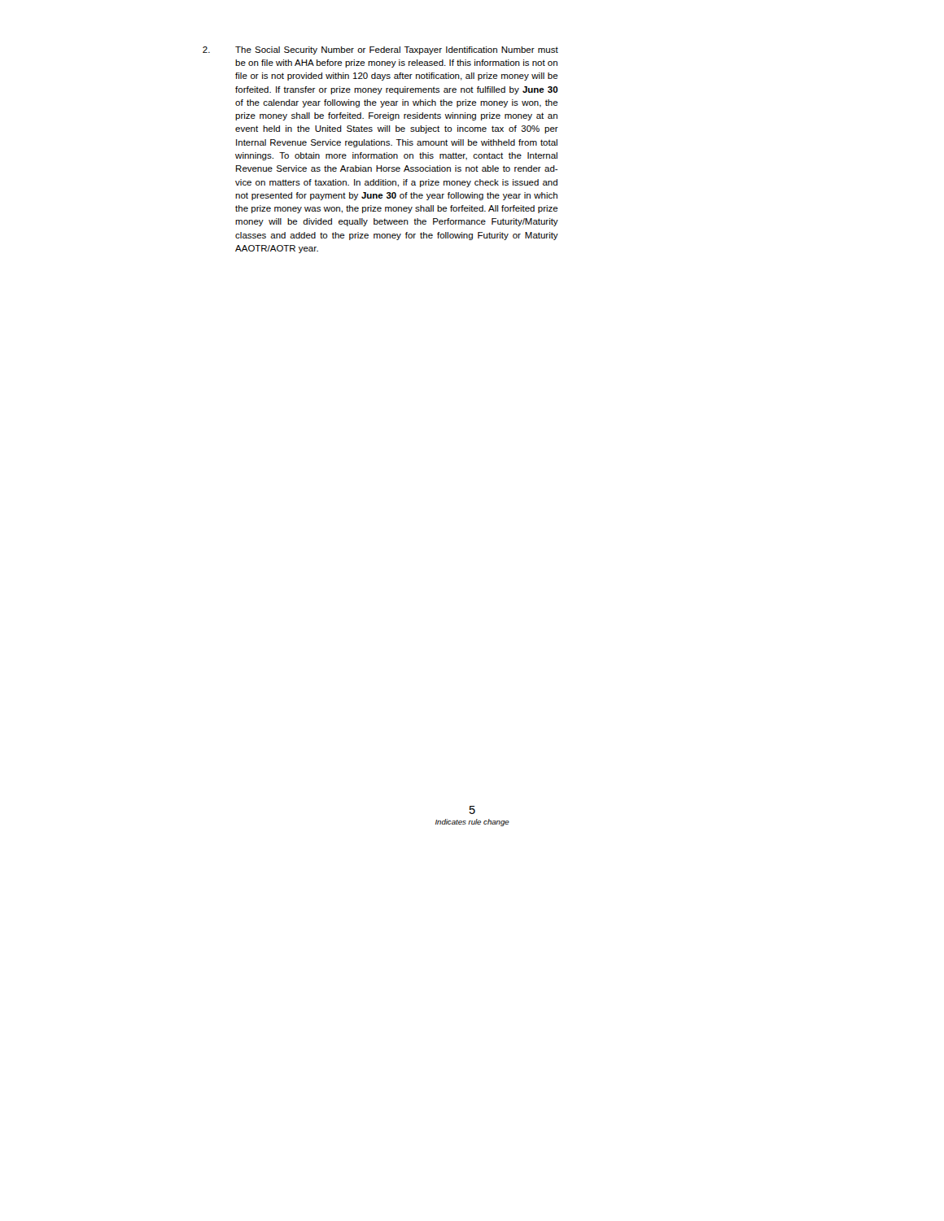2.
The Social Security Number or Federal Taxpayer Identification Number must be on file with AHA before prize money is released. If this information is not on file or is not provided within 120 days after notification, all prize money will be forfeited. If transfer or prize money requirements are not fulfilled by June 30 of the calendar year following the year in which the prize money is won, the prize money shall be forfeited. Foreign residents winning prize money at an event held in the United States will be subject to income tax of 30% per Internal Revenue Service regulations. This amount will be withheld from total winnings. To obtain more information on this matter, contact the Internal Revenue Service as the Arabian Horse Association is not able to render advice on matters of taxation. In addition, if a prize money check is issued and not presented for payment by June 30 of the year following the year in which the prize money was won, the prize money shall be forfeited. All forfeited prize money will be divided equally between the Performance Futurity/Maturity classes and added to the prize money for the following Futurity or Maturity AAOTR/AOTR year.
5
Indicates rule change